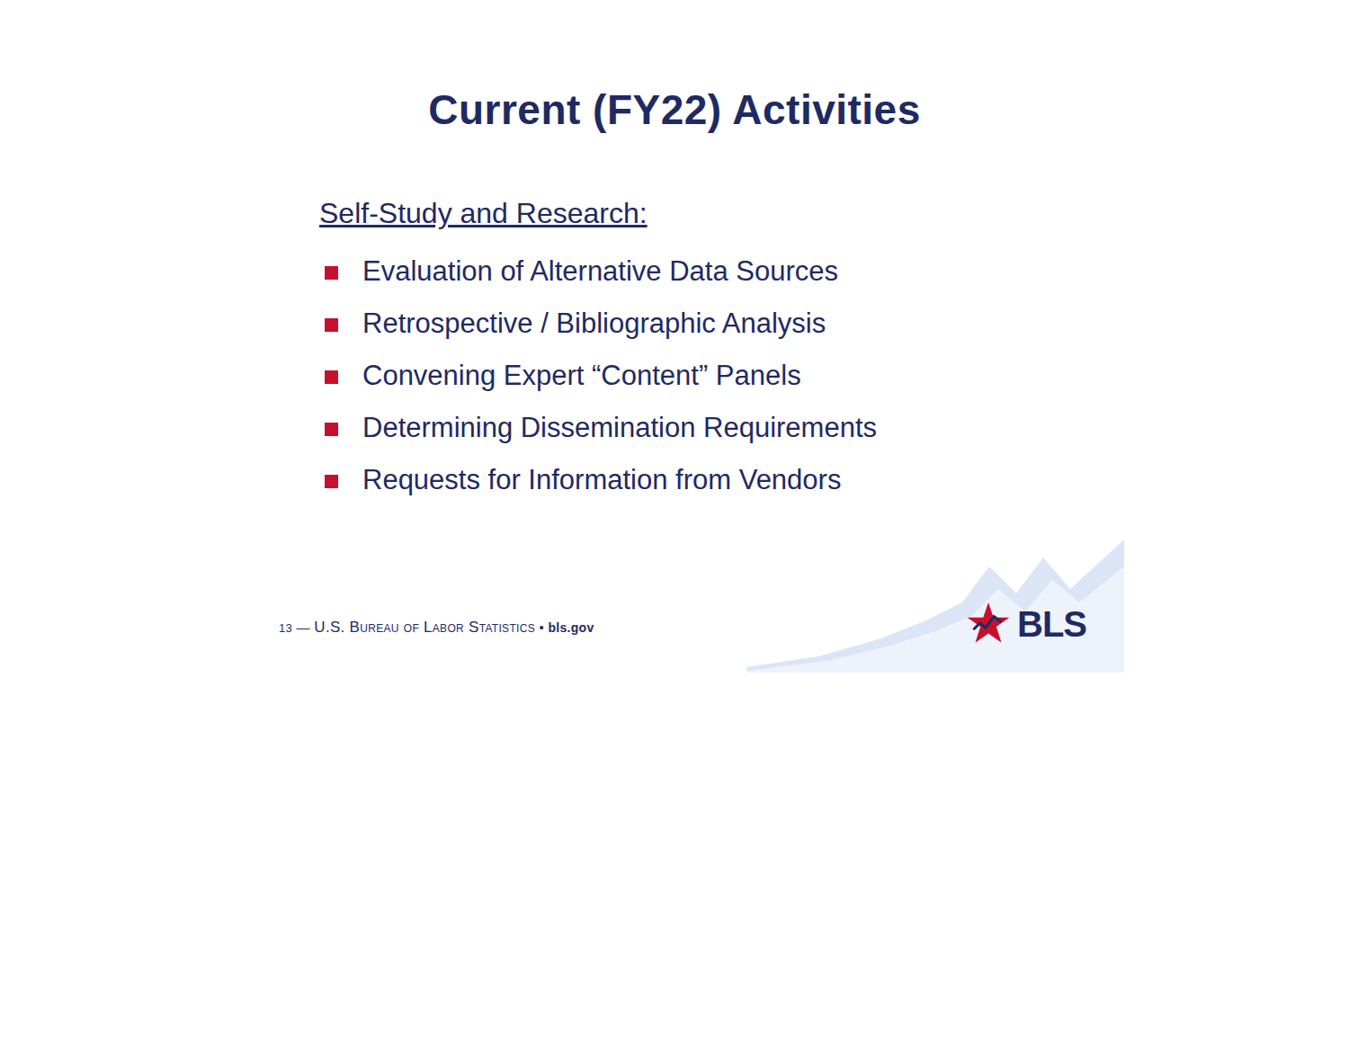Current (FY22) Activities
Self-Study and Research:
Evaluation of Alternative Data Sources
Retrospective / Bibliographic Analysis
Convening Expert “Content” Panels
Determining Dissemination Requirements
Requests for Information from Vendors
BLS
13 — U.S. Bureau of Labor Statistics • bls.gov